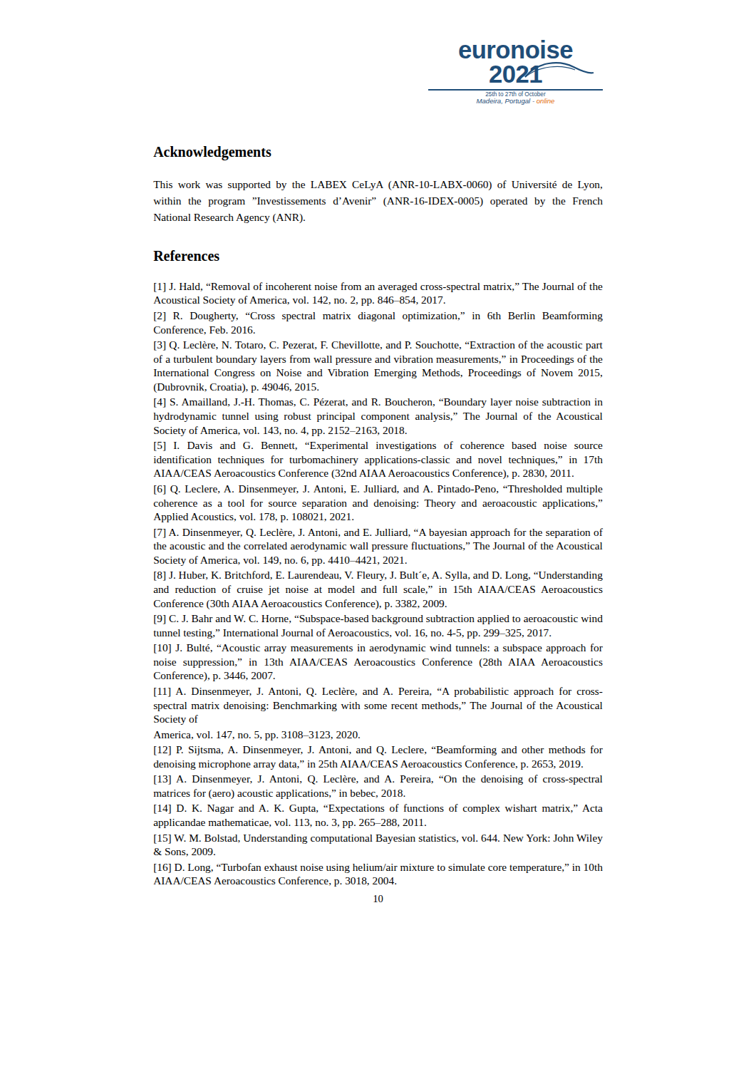euronoise 2021
25th to 27th of October
Madeira, Portugal - online
Acknowledgements
This work was supported by the LABEX CeLyA (ANR-10-LABX-0060) of Université de Lyon, within the program ”Investissements d’Avenir” (ANR-16-IDEX-0005) operated by the French National Research Agency (ANR).
References
[1] J. Hald, “Removal of incoherent noise from an averaged cross-spectral matrix,” The Journal of the Acoustical Society of America, vol. 142, no. 2, pp. 846–854, 2017.
[2] R. Dougherty, “Cross spectral matrix diagonal optimization,” in 6th Berlin Beamforming Conference, Feb. 2016.
[3] Q. Leclère, N. Totaro, C. Pezerat, F. Chevillotte, and P. Souchotte, “Extraction of the acoustic part of a turbulent boundary layers from wall pressure and vibration measurements,” in Proceedings of the International Congress on Noise and Vibration Emerging Methods, Proceedings of Novem 2015, (Dubrovnik, Croatia), p. 49046, 2015.
[4] S. Amailland, J.-H. Thomas, C. Pézerat, and R. Boucheron, “Boundary layer noise subtraction in hydrodynamic tunnel using robust principal component analysis,” The Journal of the Acoustical Society of America, vol. 143, no. 4, pp. 2152–2163, 2018.
[5] I. Davis and G. Bennett, “Experimental investigations of coherence based noise source identification techniques for turbomachinery applications-classic and novel techniques,” in 17th AIAA/CEAS Aeroacoustics Conference (32nd AIAA Aeroacoustics Conference), p. 2830, 2011.
[6] Q. Leclere, A. Dinsenmeyer, J. Antoni, E. Julliard, and A. Pintado-Peno, “Thresholded multiple coherence as a tool for source separation and denoising: Theory and aeroacoustic applications,” Applied Acoustics, vol. 178, p. 108021, 2021.
[7] A. Dinsenmeyer, Q. Leclère, J. Antoni, and E. Julliard, “A bayesian approach for the separation of the acoustic and the correlated aerodynamic wall pressure fluctuations,” The Journal of the Acoustical Society of America, vol. 149, no. 6, pp. 4410–4421, 2021.
[8] J. Huber, K. Britchford, E. Laurendeau, V. Fleury, J. Bult´e, A. Sylla, and D. Long, “Understanding and reduction of cruise jet noise at model and full scale,” in 15th AIAA/CEAS Aeroacoustics Conference (30th AIAA Aeroacoustics Conference), p. 3382, 2009.
[9] C. J. Bahr and W. C. Horne, “Subspace-based background subtraction applied to aeroacoustic wind tunnel testing,” International Journal of Aeroacoustics, vol. 16, no. 4-5, pp. 299–325, 2017.
[10] J. Bulté, “Acoustic array measurements in aerodynamic wind tunnels: a subspace approach for noise suppression,” in 13th AIAA/CEAS Aeroacoustics Conference (28th AIAA Aeroacoustics Conference), p. 3446, 2007.
[11] A. Dinsenmeyer, J. Antoni, Q. Leclère, and A. Pereira, “A probabilistic approach for cross-spectral matrix denoising: Benchmarking with some recent methods,” The Journal of the Acoustical Society of
America, vol. 147, no. 5, pp. 3108–3123, 2020.
[12] P. Sijtsma, A. Dinsenmeyer, J. Antoni, and Q. Leclere, “Beamforming and other methods for denoising microphone array data,” in 25th AIAA/CEAS Aeroacoustics Conference, p. 2653, 2019.
[13] A. Dinsenmeyer, J. Antoni, Q. Leclère, and A. Pereira, “On the denoising of cross-spectral matrices for (aero) acoustic applications,” in bebec, 2018.
[14] D. K. Nagar and A. K. Gupta, “Expectations of functions of complex wishart matrix,” Acta applicandae mathematicae, vol. 113, no. 3, pp. 265–288, 2011.
[15] W. M. Bolstad, Understanding computational Bayesian statistics, vol. 644. New York: John Wiley & Sons, 2009.
[16] D. Long, “Turbofan exhaust noise using helium/air mixture to simulate core temperature,” in 10th AIAA/CEAS Aeroacoustics Conference, p. 3018, 2004.
10